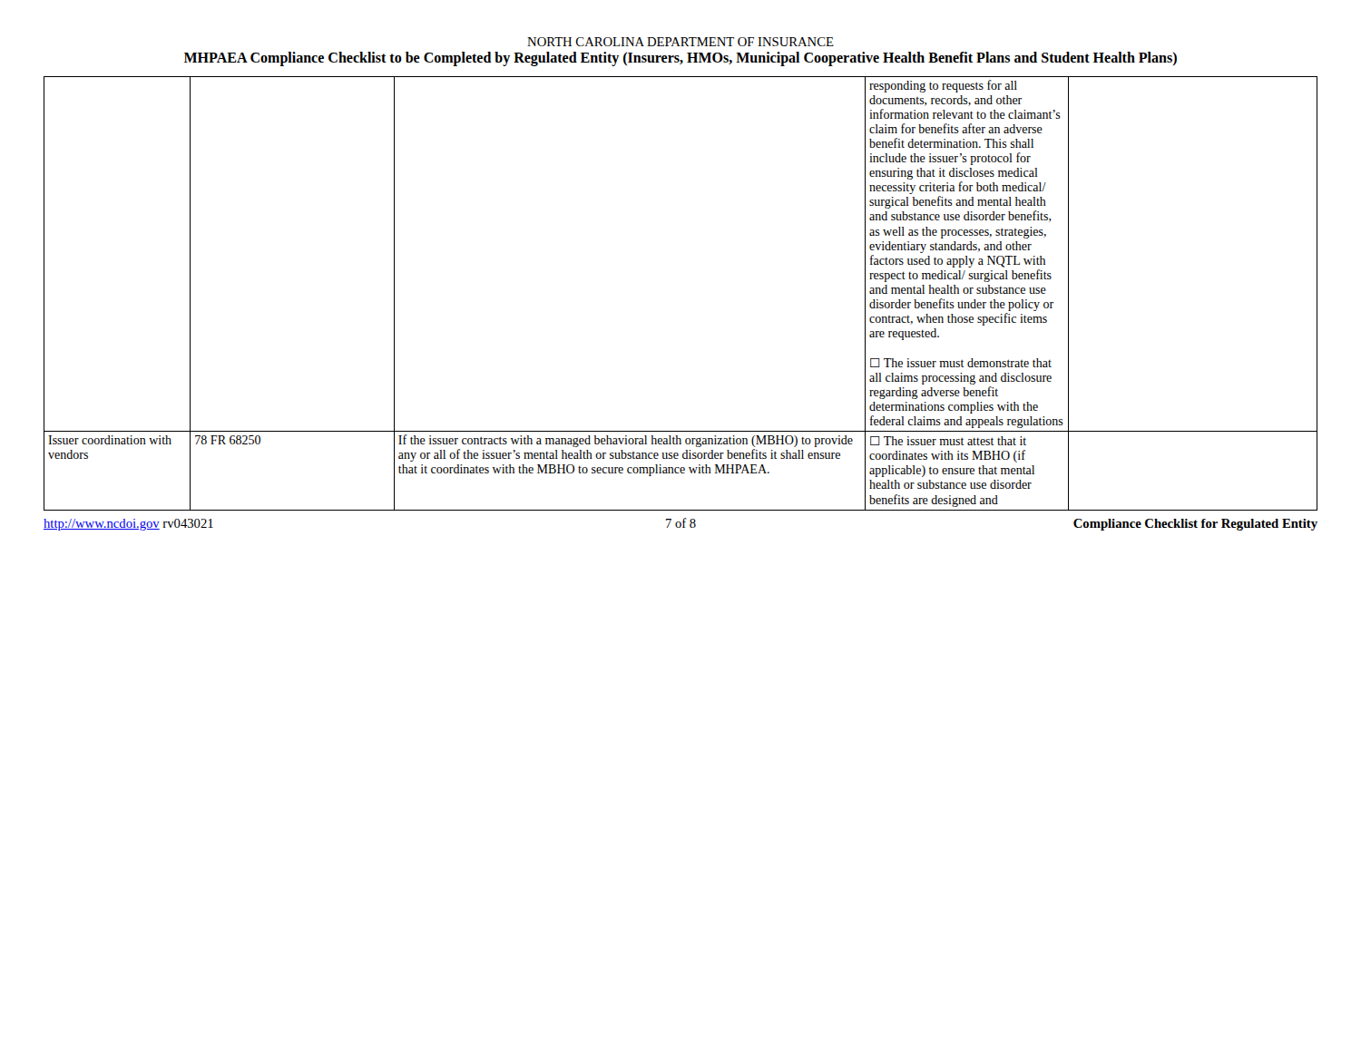NORTH CAROLINA DEPARTMENT OF INSURANCE
MHPAEA Compliance Checklist to be Completed by Regulated Entity (Insurers, HMOs, Municipal Cooperative Health Benefit Plans and Student Health Plans)
| | | | responding to requests for all documents, records, and other information relevant to the claimant’s claim for benefits after an adverse benefit determination. This shall include the issuer’s protocol for ensuring that it discloses medical necessity criteria for both medical/ surgical benefits and mental health and substance use disorder benefits, as well as the processes, strategies, evidentiary standards, and other factors used to apply a NQTL with respect to medical/ surgical benefits and mental health or substance use disorder benefits under the policy or contract, when those specific items are requested. ☐ The issuer must demonstrate that all claims processing and disclosure regarding adverse benefit determinations complies with the federal claims and appeals regulations | |
| Issuer coordination with vendors | 78 FR 68250 | If the issuer contracts with a managed behavioral health organization (MBHO) to provide any or all of the issuer’s mental health or substance use disorder benefits it shall ensure that it coordinates with the MBHO to secure compliance with MHPAEA. | ☐ The issuer must attest that it coordinates with its MBHO (if applicable) to ensure that mental health or substance use disorder benefits are designed and | |
http://www.ncdoi.gov rv043021
7 of 8
Compliance Checklist for Regulated Entity